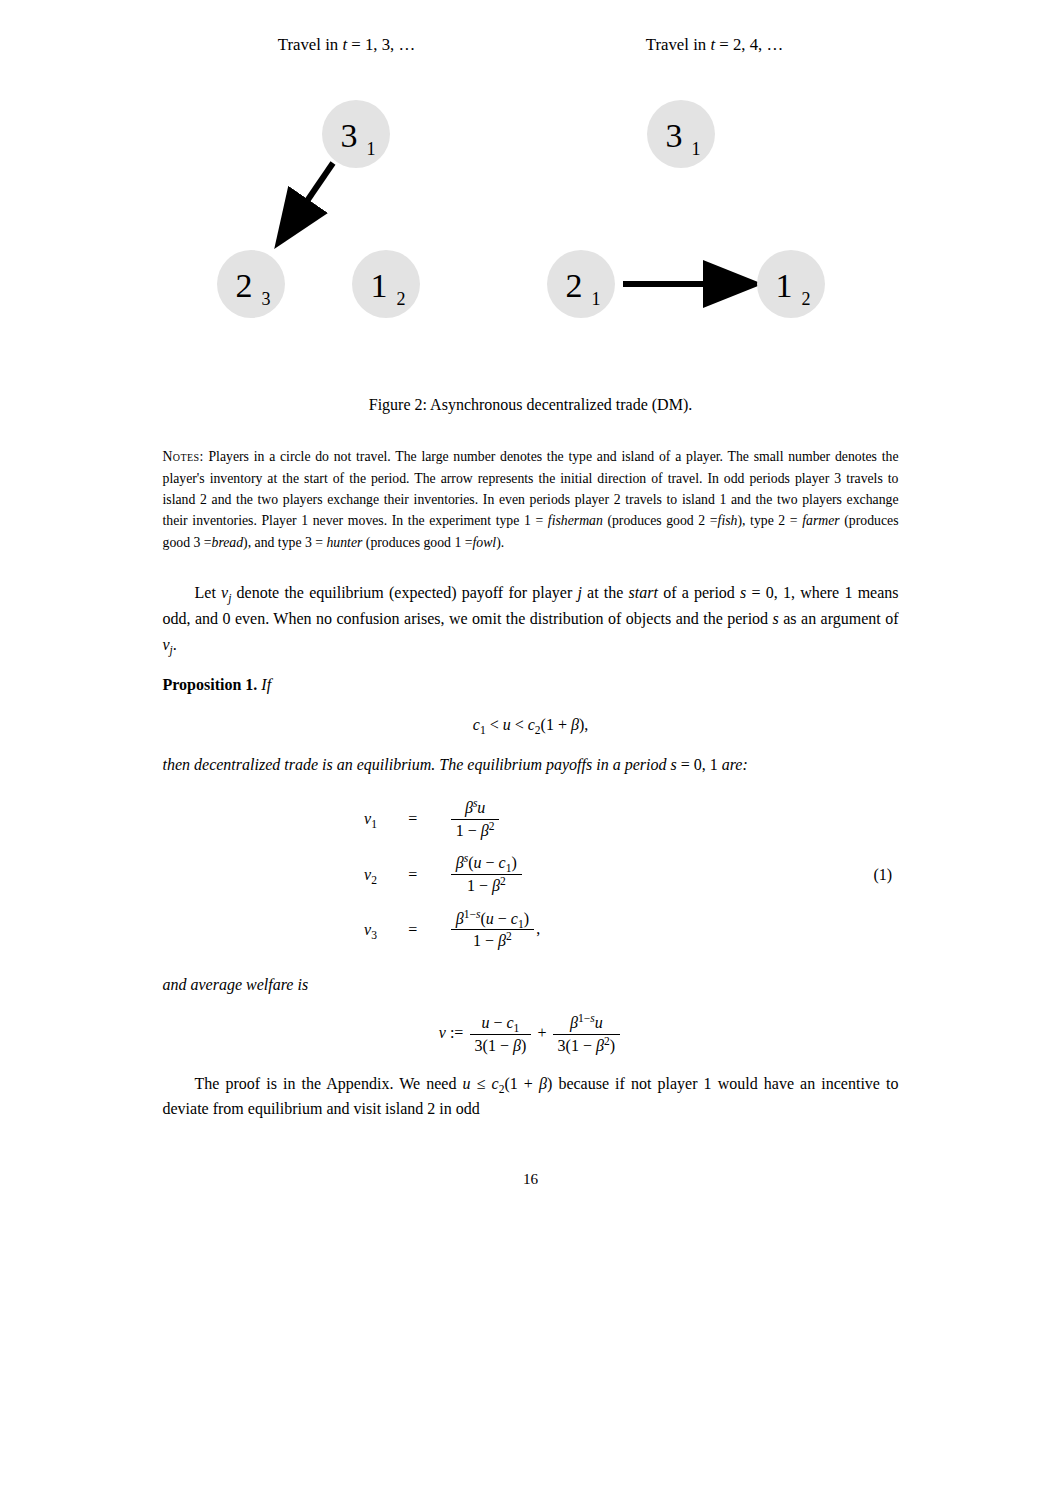Travel in t = 1, 3, … Travel in t = 2, 4, …
3 1 2 3 1 2 3 1 2 1 1 2
Figure 2: Asynchronous decentralized trade (DM).
Notes: Players in a circle do not travel. The large number denotes the type and island of a player. The small number denotes the player's inventory at the start of the period. The arrow represents the initial direction of travel. In odd periods player 3 travels to island 2 and the two players exchange their inventories. In even periods player 2 travels to island 1 and the two players exchange their inventories. Player 1 never moves. In the experiment type 1 = fisherman (produces good 2 =fish), type 2 = farmer (produces good 3 =bread), and type 3 = hunter (produces good 1 =fowl).
Let vj denote the equilibrium (expected) payoff for player j at the start of a period s = 0, 1, where 1 means odd, and 0 even. When no confusion arises, we omit the distribution of objects and the period s as an argument of vj.
Proposition 1. If
c1 < u < c2(1 + β),
then decentralized trade is an equilibrium. The equilibrium payoffs in a period s = 0, 1 are:
| v 1 | = | β s u 1 − β 2 | |
| v 2 | = | β s ( u − c 1 ) 1 − β 2 | (1) |
| v 3 | = | β 1− s ( u − c 1 ) 1 − β 2 , | |
and average welfare is
v := u − c1 3(1 − β) + β1−su 3(1 − β2)
The proof is in the Appendix. We need u ≤ c2(1 + β) because if not player 1 would have an incentive to deviate from equilibrium and visit island 2 in odd
16